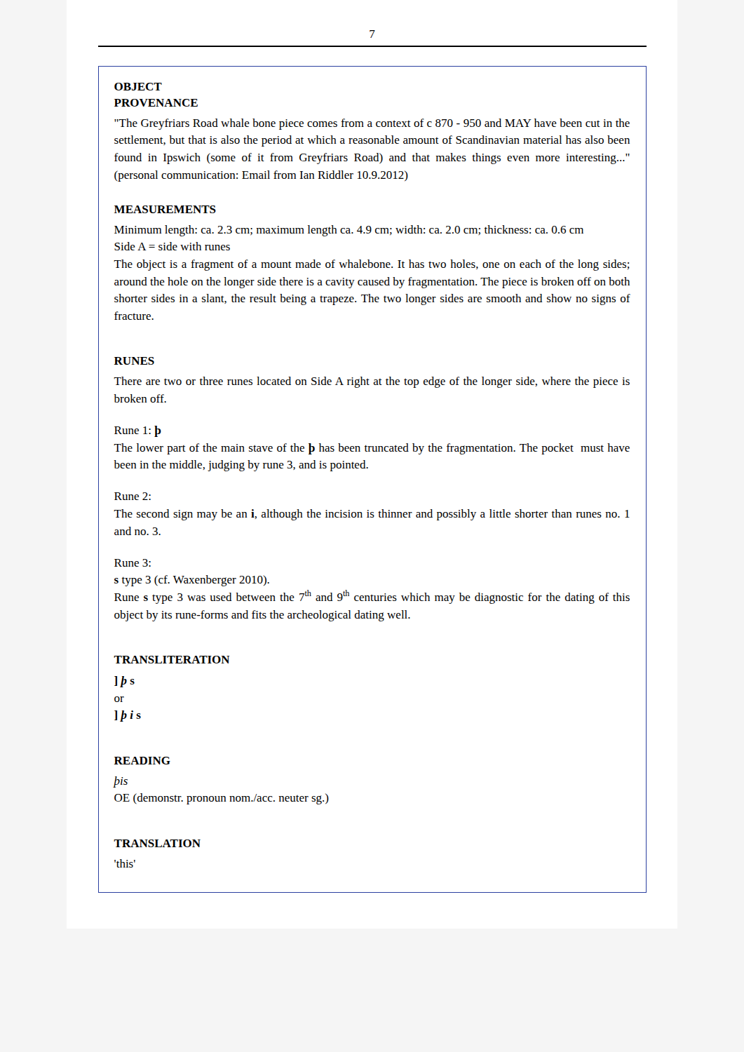7
OBJECT
PROVENANCE
"The Greyfriars Road whale bone piece comes from a context of c 870 - 950 and MAY have been cut in the settlement, but that is also the period at which a reasonable amount of Scandinavian material has also been found in Ipswich (some of it from Greyfriars Road) and that makes things even more interesting..." (personal communication: Email from Ian Riddler 10.9.2012)
MEASUREMENTS
Minimum length: ca. 2.3 cm; maximum length ca. 4.9 cm; width: ca. 2.0 cm; thickness: ca. 0.6 cm
Side A = side with runes
The object is a fragment of a mount made of whalebone. It has two holes, one on each of the long sides; around the hole on the longer side there is a cavity caused by fragmentation. The piece is broken off on both shorter sides in a slant, the result being a trapeze. The two longer sides are smooth and show no signs of fracture.
RUNES
There are two or three runes located on Side A right at the top edge of the longer side, where the piece is broken off.
Rune 1: þ
The lower part of the main stave of the þ has been truncated by the fragmentation. The pocket must have been in the middle, judging by rune 3, and is pointed.
Rune 2:
The second sign may be an i, although the incision is thinner and possibly a little shorter than runes no. 1 and no. 3.
Rune 3:
s type 3 (cf. Waxenberger 2010).
Rune s type 3 was used between the 7th and 9th centuries which may be diagnostic for the dating of this object by its rune-forms and fits the archeological dating well.
TRANSLITERATION
] þ s
or
] þ i s
READING
þis
OE (demonstr. pronoun nom./acc. neuter sg.)
TRANSLATION
'this'